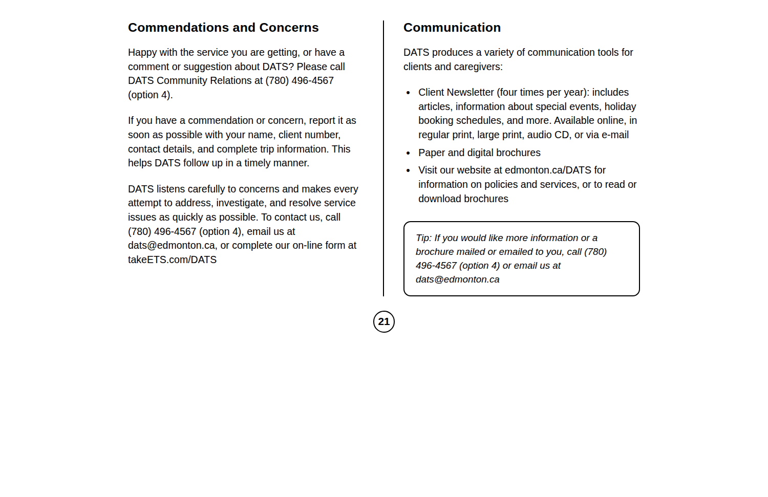Commendations and Concerns
Happy with the service you are getting, or have a comment or suggestion about DATS? Please call DATS Community Relations at (780) 496-4567 (option 4).
If you have a commendation or concern, report it as soon as possible with your name, client number, contact details, and complete trip information. This helps DATS follow up in a timely manner.
DATS listens carefully to concerns and makes every attempt to address, investigate, and resolve service issues as quickly as possible. To contact us, call (780) 496-4567 (option 4), email us at dats@edmonton.ca, or complete our on-line form at takeETS.com/DATS
Communication
DATS produces a variety of communication tools for clients and caregivers:
Client Newsletter (four times per year): includes articles, information about special events, holiday booking schedules, and more. Available online, in regular print, large print, audio CD, or via e-mail
Paper and digital brochures
Visit our website at edmonton.ca/DATS for information on policies and services, or to read or download brochures
Tip: If you would like more information or a brochure mailed or emailed to you, call (780) 496-4567 (option 4) or email us at dats@edmonton.ca
21